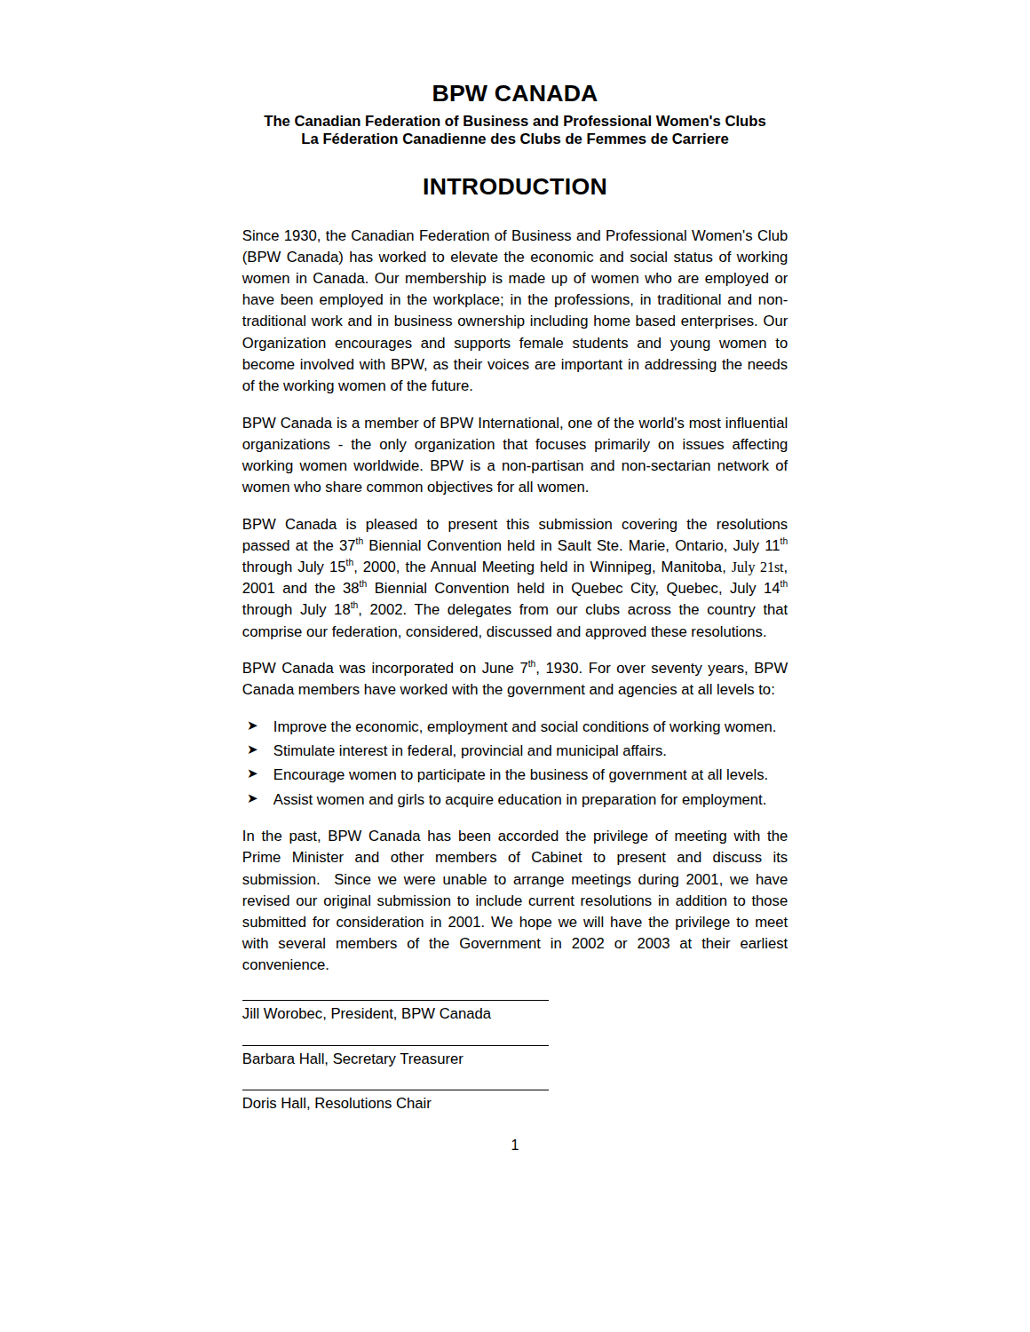BPW CANADA
The Canadian Federation of Business and Professional Women's Clubs
La Féderation Canadienne des Clubs de Femmes de Carriere
INTRODUCTION
Since 1930, the Canadian Federation of Business and Professional Women's Club (BPW Canada) has worked to elevate the economic and social status of working women in Canada. Our membership is made up of women who are employed or have been employed in the workplace; in the professions, in traditional and non-traditional work and in business ownership including home based enterprises. Our Organization encourages and supports female students and young women to become involved with BPW, as their voices are important in addressing the needs of the working women of the future.
BPW Canada is a member of BPW International, one of the world's most influential organizations - the only organization that focuses primarily on issues affecting working women worldwide. BPW is a non-partisan and non-sectarian network of women who share common objectives for all women.
BPW Canada is pleased to present this submission covering the resolutions passed at the 37th Biennial Convention held in Sault Ste. Marie, Ontario, July 11th through July 15th, 2000, the Annual Meeting held in Winnipeg, Manitoba, July 21st, 2001 and the 38th Biennial Convention held in Quebec City, Quebec, July 14th through July 18th, 2002. The delegates from our clubs across the country that comprise our federation, considered, discussed and approved these resolutions.
BPW Canada was incorporated on June 7th, 1930. For over seventy years, BPW Canada members have worked with the government and agencies at all levels to:
Improve the economic, employment and social conditions of working women.
Stimulate interest in federal, provincial and municipal affairs.
Encourage women to participate in the business of government at all levels.
Assist women and girls to acquire education in preparation for employment.
In the past, BPW Canada has been accorded the privilege of meeting with the Prime Minister and other members of Cabinet to present and discuss its submission. Since we were unable to arrange meetings during 2001, we have revised our original submission to include current resolutions in addition to those submitted for consideration in 2001. We hope we will have the privilege to meet with several members of the Government in 2002 or 2003 at their earliest convenience.
Jill Worobec, President, BPW Canada
Barbara Hall, Secretary Treasurer
Doris Hall, Resolutions Chair
1